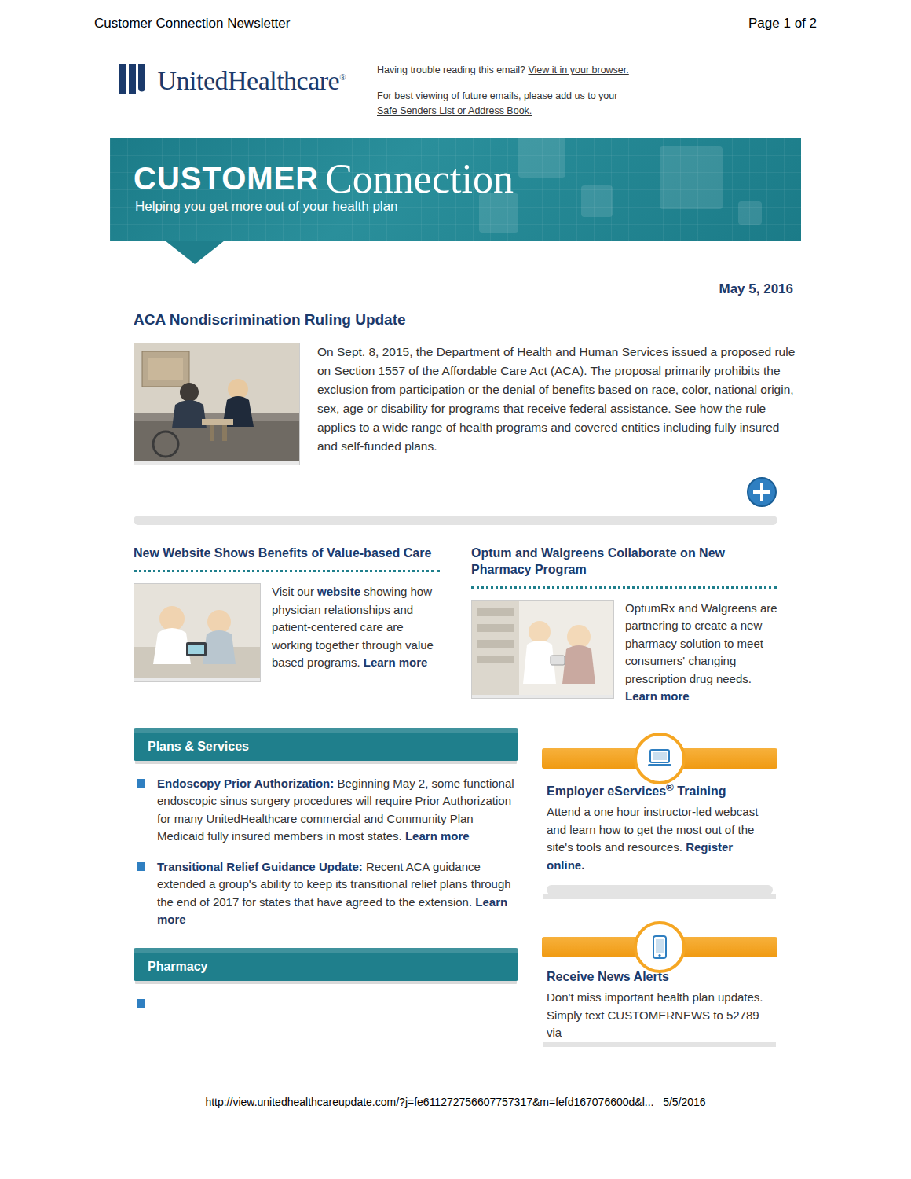Customer Connection Newsletter
Page 1 of 2
UnitedHealthcare®
Having trouble reading this email? View it in your browser.
For best viewing of future emails, please add us to your
Safe Senders List or Address Book.
CUSTOMER Connection
Helping you get more out of your health plan
May 5, 2016
ACA Nondiscrimination Ruling Update
On Sept. 8, 2015, the Department of Health and Human Services issued a proposed rule on Section 1557 of the Affordable Care Act (ACA). The proposal primarily prohibits the exclusion from participation or the denial of benefits based on race, color, national origin, sex, age or disability for programs that receive federal assistance. See how the rule applies to a wide range of health programs and covered entities including fully insured and self-funded plans.
New Website Shows Benefits of Value-based Care
Visit our website showing how physician relationships and patient-centered care are working together through value based programs. Learn more
Optum and Walgreens Collaborate on New Pharmacy Program
OptumRx and Walgreens are partnering to create a new pharmacy solution to meet consumers' changing prescription drug needs. Learn more
Plans & Services
Endoscopy Prior Authorization: Beginning May 2, some functional endoscopic sinus surgery procedures will require Prior Authorization for many UnitedHealthcare commercial and Community Plan Medicaid fully insured members in most states. Learn more
Transitional Relief Guidance Update: Recent ACA guidance extended a group's ability to keep its transitional relief plans through the end of 2017 for states that have agreed to the extension. Learn more
Pharmacy
Employer eServices® Training
Attend a one hour instructor-led webcast and learn how to get the most out of the site's tools and resources. Register online.
Receive News Alerts
Don't miss important health plan updates. Simply text CUSTOMERNEWS to 52789 via
http://view.unitedhealthcareupdate.com/?j=fe611272756607757317&m=fefd167076600d&l... 5/5/2016